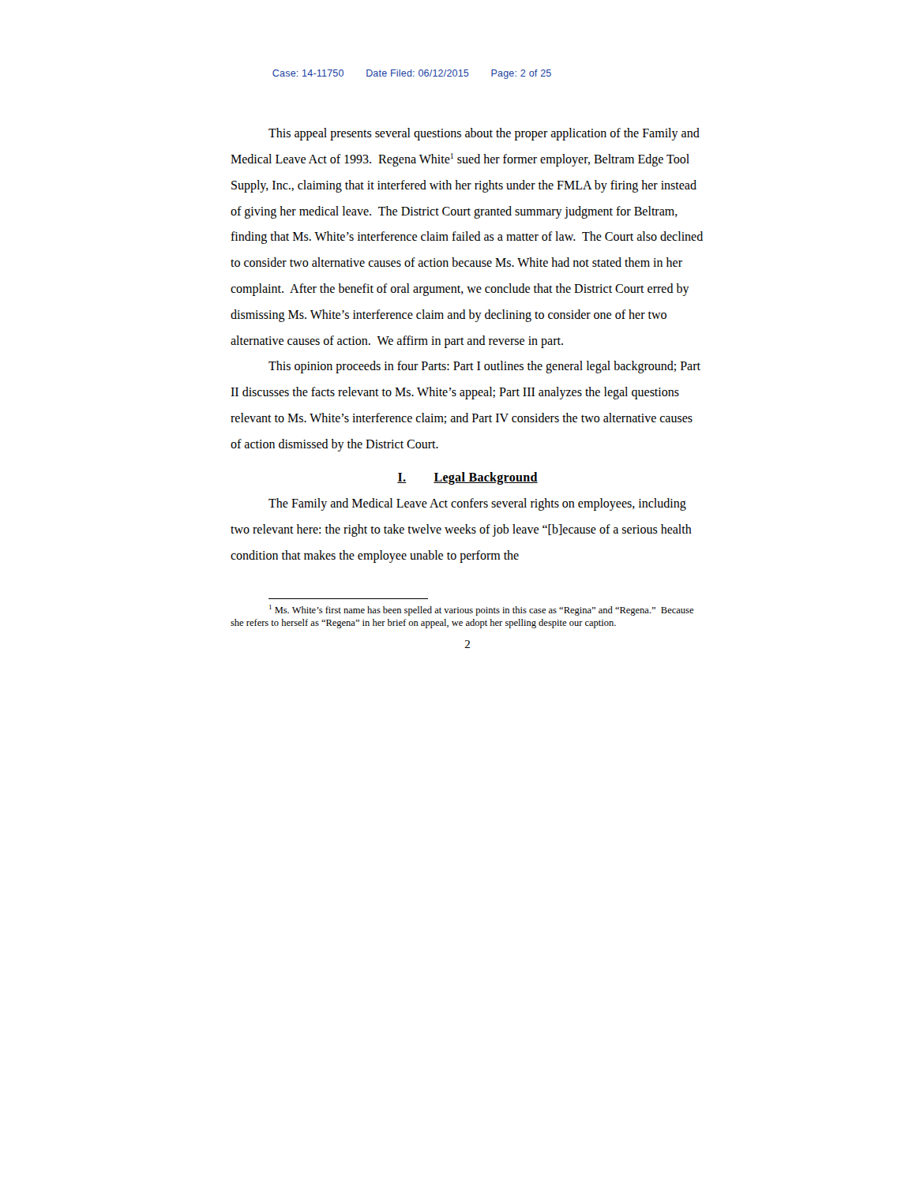Case: 14-11750 Date Filed: 06/12/2015 Page: 2 of 25
This appeal presents several questions about the proper application of the Family and Medical Leave Act of 1993. Regena White1 sued her former employer, Beltram Edge Tool Supply, Inc., claiming that it interfered with her rights under the FMLA by firing her instead of giving her medical leave. The District Court granted summary judgment for Beltram, finding that Ms. White’s interference claim failed as a matter of law. The Court also declined to consider two alternative causes of action because Ms. White had not stated them in her complaint. After the benefit of oral argument, we conclude that the District Court erred by dismissing Ms. White’s interference claim and by declining to consider one of her two alternative causes of action. We affirm in part and reverse in part.
This opinion proceeds in four Parts: Part I outlines the general legal background; Part II discusses the facts relevant to Ms. White’s appeal; Part III analyzes the legal questions relevant to Ms. White’s interference claim; and Part IV considers the two alternative causes of action dismissed by the District Court.
I. Legal Background
The Family and Medical Leave Act confers several rights on employees, including two relevant here: the right to take twelve weeks of job leave “[b]ecause of a serious health condition that makes the employee unable to perform the
1 Ms. White’s first name has been spelled at various points in this case as “Regina” and “Regena.” Because she refers to herself as “Regena” in her brief on appeal, we adopt her spelling despite our caption.
2